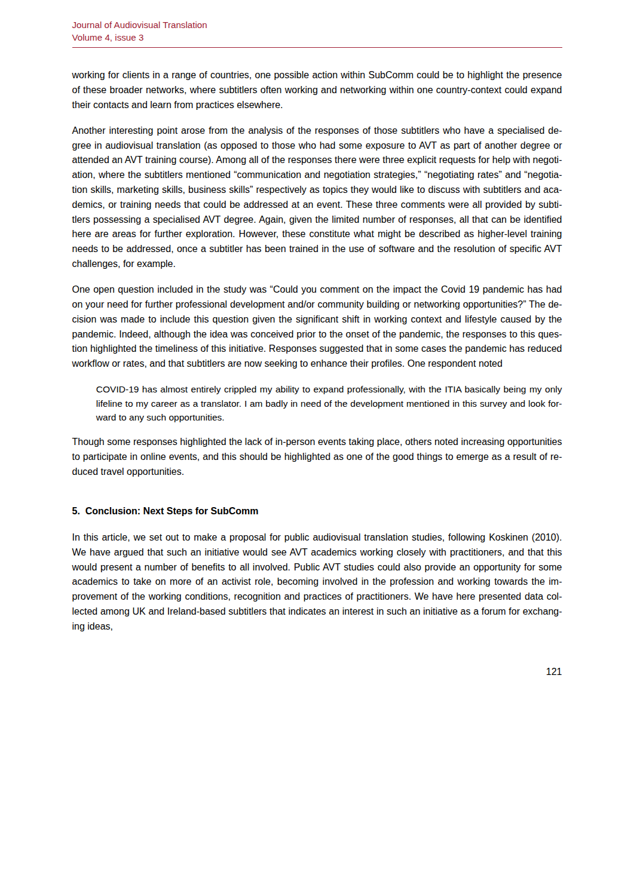Journal of Audiovisual Translation Volume 4, issue 3
working for clients in a range of countries, one possible action within SubComm could be to highlight the presence of these broader networks, where subtitlers often working and networking within one country-context could expand their contacts and learn from practices elsewhere.
Another interesting point arose from the analysis of the responses of those subtitlers who have a specialised degree in audiovisual translation (as opposed to those who had some exposure to AVT as part of another degree or attended an AVT training course). Among all of the responses there were three explicit requests for help with negotiation, where the subtitlers mentioned “communication and negotiation strategies,” “negotiating rates” and “negotiation skills, marketing skills, business skills” respectively as topics they would like to discuss with subtitlers and academics, or training needs that could be addressed at an event. These three comments were all provided by subtitlers possessing a specialised AVT degree. Again, given the limited number of responses, all that can be identified here are areas for further exploration. However, these constitute what might be described as higher-level training needs to be addressed, once a subtitler has been trained in the use of software and the resolution of specific AVT challenges, for example.
One open question included in the study was “Could you comment on the impact the Covid 19 pandemic has had on your need for further professional development and/or community building or networking opportunities?” The decision was made to include this question given the significant shift in working context and lifestyle caused by the pandemic. Indeed, although the idea was conceived prior to the onset of the pandemic, the responses to this question highlighted the timeliness of this initiative. Responses suggested that in some cases the pandemic has reduced workflow or rates, and that subtitlers are now seeking to enhance their profiles. One respondent noted
COVID-19 has almost entirely crippled my ability to expand professionally, with the ITIA basically being my only lifeline to my career as a translator. I am badly in need of the development mentioned in this survey and look forward to any such opportunities.
Though some responses highlighted the lack of in-person events taking place, others noted increasing opportunities to participate in online events, and this should be highlighted as one of the good things to emerge as a result of reduced travel opportunities.
5. Conclusion: Next Steps for SubComm
In this article, we set out to make a proposal for public audiovisual translation studies, following Koskinen (2010). We have argued that such an initiative would see AVT academics working closely with practitioners, and that this would present a number of benefits to all involved. Public AVT studies could also provide an opportunity for some academics to take on more of an activist role, becoming involved in the profession and working towards the improvement of the working conditions, recognition and practices of practitioners. We have here presented data collected among UK and Ireland-based subtitlers that indicates an interest in such an initiative as a forum for exchanging ideas,
121